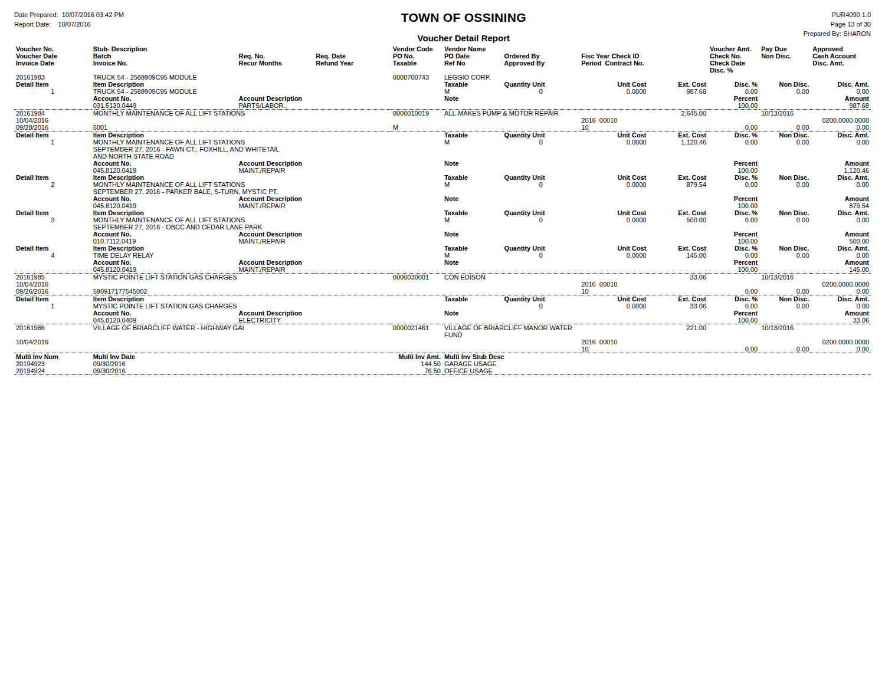Date Prepared: 10/07/2016 03:42 PM
Report Date: 10/07/2016
TOWN OF OSSINING
Voucher Detail Report
PUR4090 1.0
Page 13 of 30
Prepared By: SHARON
| Voucher No. | Stub- Description | | Vendor Code | Vendor Name | | Voucher Amt. | Pay Due | Approved |
| --- | --- | --- | --- | --- | --- | --- | --- | --- |
| Voucher Date Invoice Date | Batch Invoice No. | Req. No. Recur Months | Req. Date Refund Year | PO No. Taxable | PO Date Ref No | Ordered By Approved By | Fisc Year Check ID Period Contract No. | Check No. Check Date Disc. % | Non Disc. | Cash Account Disc. Amt. |
| 20161983 | TRUCK 54 - 2588909C95 MODULE | 0000700743 | LEGGIO CORP. | | | | |
| Detail Item | Item Description | | Taxable | Quantity Unit | Unit Cost | Ext. Cost | Disc. % | Non Disc. | Disc. Amt. |
| 1 | TRUCK 54 - 2588909C95 MODULE | M | 0 | 0.0000 | 987.68 | 0.00 | 0.00 | 0.00 |
| | Account No. | Account Description | Note | | | | Percent | | Amount |
| | 031.5130.0449 | PARTS/LABOR.. | | | | | 100.00 | | 987.68 |
| 20161984 | MONTHLY MAINTENANCE OF ALL LIFT STATIONS | 0000010019 | ALL-MAKES PUMP & MOTOR REPAIR | 2,645.00 | | 10/13/2016 | |
| 10/04/2016 | | | | 2016 00010 | | | 0200.0000.0000 |
| 09/28/2016 | 5001 | | M | | 10 | 0.00 | 0.00 | 0.00 |
| Detail Item | Item Description | | Taxable | Quantity Unit | Unit Cost | Ext. Cost | Disc. % | Non Disc. | Disc. Amt. |
| 1 | MONTHLY MAINTENANCE OF ALL LIFT STATIONS SEPTEMBER 27, 2016 - FAWN CT., FOXHILL, AND WHITETAIL AND NORTH STATE ROAD | M | 0 | 0.0000 | 1,120.46 | 0.00 | 0.00 | 0.00 |
| | Account No. | Account Description | Note | | | | Percent | | Amount |
| | 045.8120.0419 | MAINT./REPAIR | | | | | 100.00 | | 1,120.46 |
| Detail Item | Item Description | | Taxable | Quantity Unit | Unit Cost | Ext. Cost | Disc. % | Non Disc. | Disc. Amt. |
| 2 | MONTHLY MAINTENANCE OF ALL LIFT STATIONS SEPTEMBER 27, 2016 - PARKER BALE, S-TURN, MYSTIC PT. | M | 0 | 0.0000 | 879.54 | 0.00 | 0.00 | 0.00 |
| | Account No. | Account Description | Note | | | | Percent | | Amount |
| | 045.8120.0419 | MAINT./REPAIR | | | | | 100.00 | | 879.54 |
| Detail Item | Item Description | | Taxable | Quantity Unit | Unit Cost | Ext. Cost | Disc. % | Non Disc. | Disc. Amt. |
| 3 | MONTHLY MAINTENANCE OF ALL LIFT STATIONS SEPTEMBER 27, 2016 - OBCC AND CEDAR LANE PARK | M | 0 | 0.0000 | 500.00 | 0.00 | 0.00 | 0.00 |
| | Account No. | Account Description | Note | | | | Percent | | Amount |
| | 010.7112.0419 | MAINT./REPAIR | | | | | 100.00 | | 500.00 |
| Detail Item | Item Description | | Taxable | Quantity Unit | Unit Cost | Ext. Cost | Disc. % | Non Disc. | Disc. Amt. |
| 4 | TIME DELAY RELAY | M | 0 | 0.0000 | 145.00 | 0.00 | 0.00 | 0.00 |
| | Account No. | Account Description | Note | | | | Percent | | Amount |
| | 045.8120.0419 | MAINT./REPAIR | | | | | 100.00 | | 145.00 |
| 20161985 | MYSTIC POINTE LIFT STATION GAS CHARGES | 0000030001 | CON EDISON | 33.06 | | 10/13/2016 | |
| 10/04/2016 | | | | 2016 00010 | | | 0200.0000.0000 |
| 09/26/2016 | 590917177545002 | | | 10 | 0.00 | 0.00 | 0.00 |
| Detail Item | Item Description | | Taxable | Quantity Unit | Unit Cost | Ext. Cost | Disc. % | Non Disc. | Disc. Amt. |
| 1 | MYSTIC POINTE LIFT STATION GAS CHARGES | | 0 | 0.0000 | 33.06 | 0.00 | 0.00 | 0.00 |
| | Account No. | Account Description | Note | | | | Percent | | Amount |
| | 045.8120.0409 | ELECTRICITY | | | | | 100.00 | | 33.06 |
| 20161986 | VILLAGE OF BRIARCLIFF WATER - HIGHWAY GAI | 0000021461 | VILLAGE OF BRIARCLIFF MANOR WATER FUND | 221.00 | | 10/13/2016 | |
| 10/04/2016 | | | | 2016 00010 | | | 0200.0000.0000 |
| | | | | 10 | 0.00 | 0.00 | 0.00 |
| Multi Inv Num | Multi Inv Date | Multi Inv Amt. | Multi Inv Stub Desc | | | | |
| 20194923 | 09/30/2016 | 144.50 | GARAGE USAGE | | | | |
| 20194924 | 09/30/2016 | 76.50 | OFFICE USAGE | | | | |